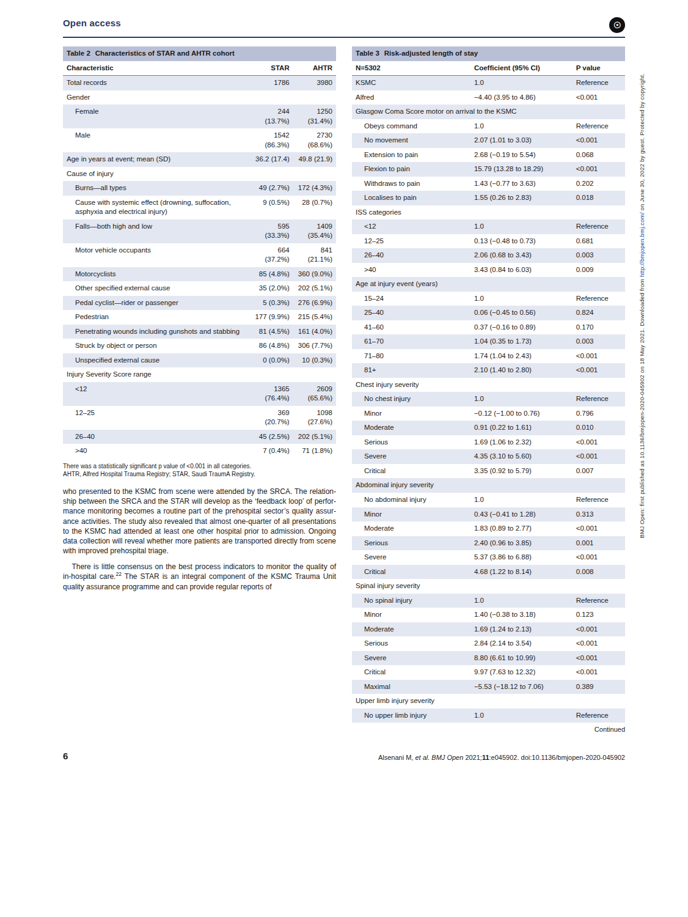BMJ Open: first published as 10.1136/bmjopen-2020-045902 on 18 May 2021. Downloaded from http://bmjopen.bmj.com/ on June 30, 2022 by guest. Protected by copyright.
Open access
☉
Table 2 Characteristics of STAR and AHTR cohort
| Characteristic | STAR | AHTR |
| --- | --- | --- |
| Total records | 1786 | 3980 |
| Gender | | |
| Female | 244 (13.7%) | 1250 (31.4%) |
| Male | 1542 (86.3%) | 2730 (68.6%) |
| Age in years at event; mean (SD) | 36.2 (17.4) | 49.8 (21.9) |
| Cause of injury | | |
| Burns—all types | 49 (2.7%) | 172 (4.3%) |
| Cause with systemic effect (drowning, suffocation, asphyxia and electrical injury) | 9 (0.5%) | 28 (0.7%) |
| Falls—both high and low | 595 (33.3%) | 1409 (35.4%) |
| Motor vehicle occupants | 664 (37.2%) | 841 (21.1%) |
| Motorcyclists | 85 (4.8%) | 360 (9.0%) |
| Other specified external cause | 35 (2.0%) | 202 (5.1%) |
| Pedal cyclist—rider or passenger | 5 (0.3%) | 276 (6.9%) |
| Pedestrian | 177 (9.9%) | 215 (5.4%) |
| Penetrating wounds including gunshots and stabbing | 81 (4.5%) | 161 (4.0%) |
| Struck by object or person | 86 (4.8%) | 306 (7.7%) |
| Unspecified external cause | 0 (0.0%) | 10 (0.3%) |
| Injury Severity Score range | | |
| <12 | 1365 (76.4%) | 2609 (65.6%) |
| 12–25 | 369 (20.7%) | 1098 (27.6%) |
| 26–40 | 45 (2.5%) | 202 (5.1%) |
| >40 | 7 (0.4%) | 71 (1.8%) |
There was a statistically significant p value of <0.001 in all categories.
AHTR, Alfred Hospital Trauma Registry; STAR, Saudi TraumA Registry.
who presented to the KSMC from scene were attended by the SRCA. The relationship between the SRCA and the STAR will develop as the ‘feedback loop’ of performance monitoring becomes a routine part of the prehospital sector’s quality assurance activities. The study also revealed that almost one-quarter of all presentations to the KSMC had attended at least one other hospital prior to admission. Ongoing data collection will reveal whether more patients are transported directly from scene with improved prehospital triage.
There is little consensus on the best process indicators to monitor the quality of in-hospital care.22 The STAR is an integral component of the KSMC Trauma Unit quality assurance programme and can provide regular reports of
Table 3 Risk-adjusted length of stay
| N=5302 | Coefficient (95% CI) | P value |
| --- | --- | --- |
| KSMC | 1.0 | Reference |
| Alfred | −4.40 (3.95 to 4.86) | <0.001 |
| Glasgow Coma Score motor on arrival to the KSMC |
| Obeys command | 1.0 | Reference |
| No movement | 2.07 (1.01 to 3.03) | <0.001 |
| Extension to pain | 2.68 (−0.19 to 5.54) | 0.068 |
| Flexion to pain | 15.79 (13.28 to 18.29) | <0.001 |
| Withdraws to pain | 1.43 (−0.77 to 3.63) | 0.202 |
| Localises to pain | 1.55 (0.26 to 2.83) | 0.018 |
| ISS categories | | |
| <12 | 1.0 | Reference |
| 12–25 | 0.13 (−0.48 to 0.73) | 0.681 |
| 26–40 | 2.06 (0.68 to 3.43) | 0.003 |
| >40 | 3.43 (0.84 to 6.03) | 0.009 |
| Age at injury event (years) | | |
| 15–24 | 1.0 | Reference |
| 25–40 | 0.06 (−0.45 to 0.56) | 0.824 |
| 41–60 | 0.37 (−0.16 to 0.89) | 0.170 |
| 61–70 | 1.04 (0.35 to 1.73) | 0.003 |
| 71–80 | 1.74 (1.04 to 2.43) | <0.001 |
| 81+ | 2.10 (1.40 to 2.80) | <0.001 |
| Chest injury severity | | |
| No chest injury | 1.0 | Reference |
| Minor | −0.12 (−1.00 to 0.76) | 0.796 |
| Moderate | 0.91 (0.22 to 1.61) | 0.010 |
| Serious | 1.69 (1.06 to 2.32) | <0.001 |
| Severe | 4.35 (3.10 to 5.60) | <0.001 |
| Critical | 3.35 (0.92 to 5.79) | 0.007 |
| Abdominal injury severity | | |
| No abdominal injury | 1.0 | Reference |
| Minor | 0.43 (−0.41 to 1.28) | 0.313 |
| Moderate | 1.83 (0.89 to 2.77) | <0.001 |
| Serious | 2.40 (0.96 to 3.85) | 0.001 |
| Severe | 5.37 (3.86 to 6.88) | <0.001 |
| Critical | 4.68 (1.22 to 8.14) | 0.008 |
| Spinal injury severity | | |
| No spinal injury | 1.0 | Reference |
| Minor | 1.40 (−0.38 to 3.18) | 0.123 |
| Moderate | 1.69 (1.24 to 2.13) | <0.001 |
| Serious | 2.84 (2.14 to 3.54) | <0.001 |
| Severe | 8.80 (6.61 to 10.99) | <0.001 |
| Critical | 9.97 (7.63 to 12.32) | <0.001 |
| Maximal | −5.53 (−18.12 to 7.06) | 0.389 |
| Upper limb injury severity | | |
| No upper limb injury | 1.0 | Reference |
Continued
6
Alsenani M, et al. BMJ Open 2021;11:e045902. doi:10.1136/bmjopen-2020-045902